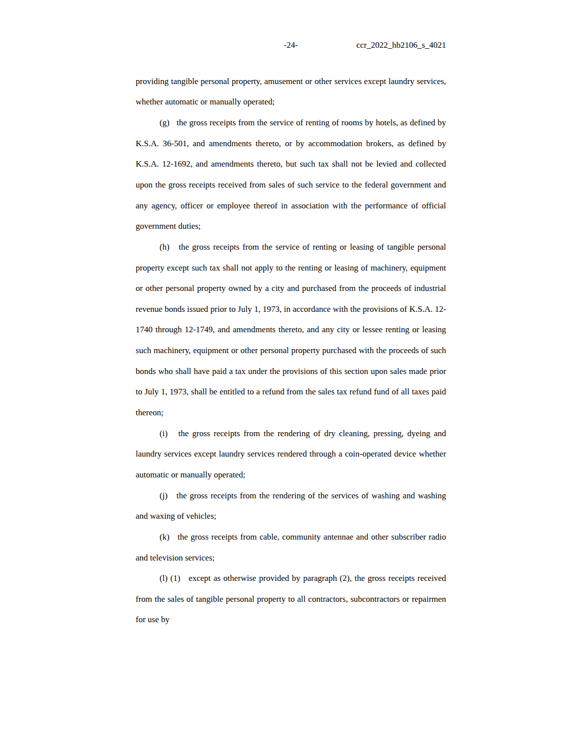-24- ccr_2022_hb2106_s_4021
providing tangible personal property, amusement or other services except laundry services, whether automatic or manually operated;
(g) the gross receipts from the service of renting of rooms by hotels, as defined by K.S.A. 36-501, and amendments thereto, or by accommodation brokers, as defined by K.S.A. 12-1692, and amendments thereto, but such tax shall not be levied and collected upon the gross receipts received from sales of such service to the federal government and any agency, officer or employee thereof in association with the performance of official government duties;
(h) the gross receipts from the service of renting or leasing of tangible personal property except such tax shall not apply to the renting or leasing of machinery, equipment or other personal property owned by a city and purchased from the proceeds of industrial revenue bonds issued prior to July 1, 1973, in accordance with the provisions of K.S.A. 12-1740 through 12-1749, and amendments thereto, and any city or lessee renting or leasing such machinery, equipment or other personal property purchased with the proceeds of such bonds who shall have paid a tax under the provisions of this section upon sales made prior to July 1, 1973, shall be entitled to a refund from the sales tax refund fund of all taxes paid thereon;
(i) the gross receipts from the rendering of dry cleaning, pressing, dyeing and laundry services except laundry services rendered through a coin-operated device whether automatic or manually operated;
(j) the gross receipts from the rendering of the services of washing and washing and waxing of vehicles;
(k) the gross receipts from cable, community antennae and other subscriber radio and television services;
(l) (1) except as otherwise provided by paragraph (2), the gross receipts received from the sales of tangible personal property to all contractors, subcontractors or repairmen for use by